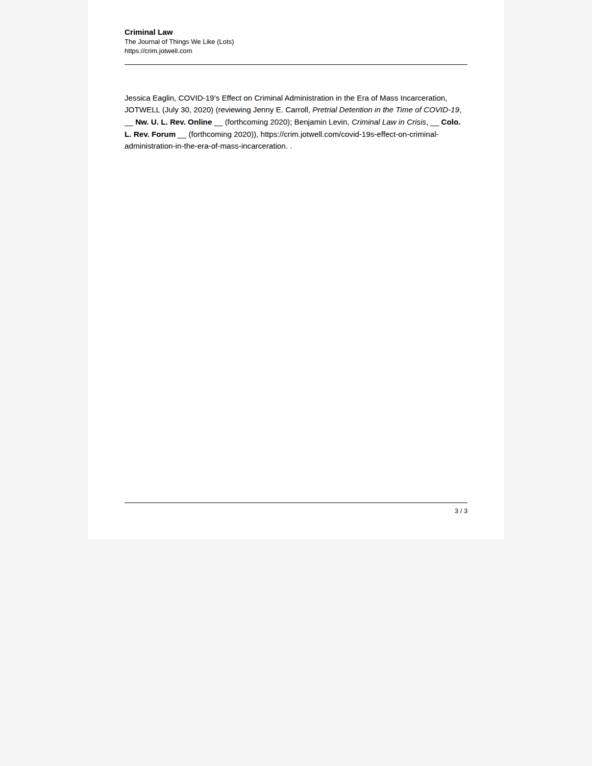Criminal Law
The Journal of Things We Like (Lots)
https://crim.jotwell.com
Jessica Eaglin, COVID-19’s Effect on Criminal Administration in the Era of Mass Incarceration, JOTWELL (July 30, 2020) (reviewing Jenny E. Carroll, Pretrial Detention in the Time of COVID-19, __ Nw. U. L. Rev. Online __ (forthcoming 2020); Benjamin Levin, Criminal Law in Crisis, __ Colo. L. Rev. Forum __ (forthcoming 2020)), https://crim.jotwell.com/covid-19s-effect-on-criminal-administration-in-the-era-of-mass-incarceration. .
3 / 3